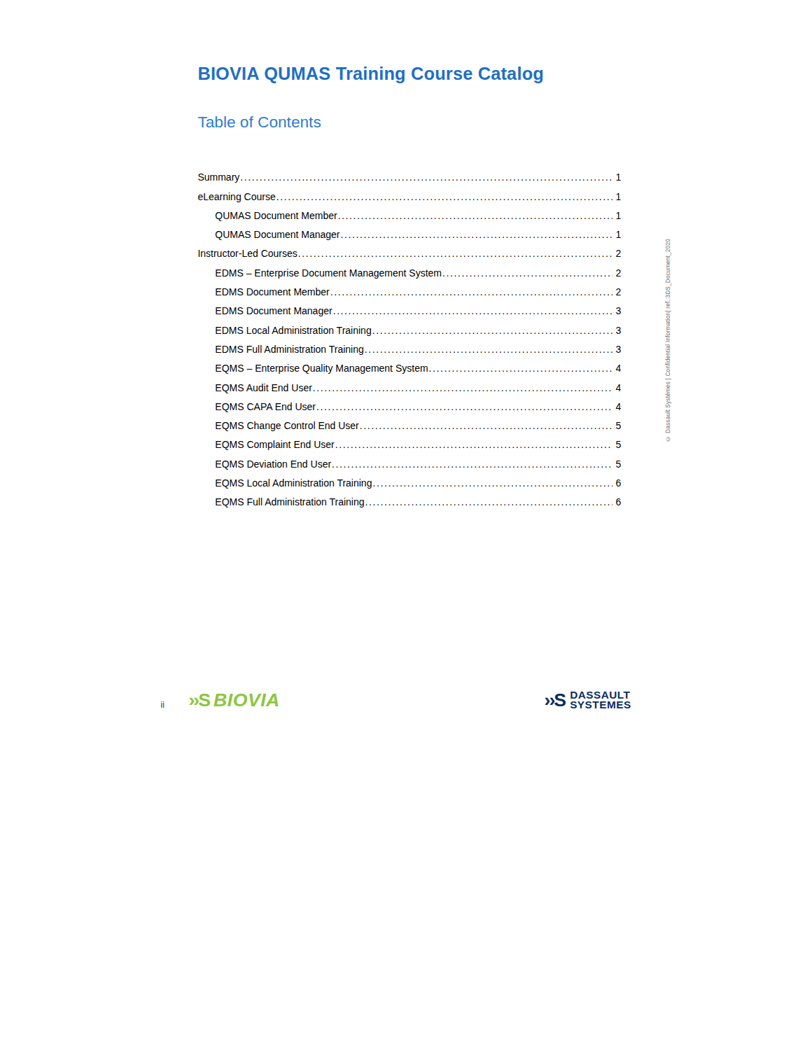BIOVIA QUMAS Training Course Catalog
Table of Contents
Summary .................................................................................................................................. 1
eLearning Course ..................................................................................................................... 1
QUMAS Document Member ..................................................................................................... 1
QUMAS Document Manager .................................................................................................... 1
Instructor-Led Courses .............................................................................................................. 2
EDMS – Enterprise Document Management System ............................................................. 2
EDMS Document Member ....................................................................................................... 2
EDMS Document Manager ...................................................................................................... 3
EDMS Local Administration Training ....................................................................................... 3
EDMS Full Administration Training .......................................................................................... 3
EQMS – Enterprise Quality Management System ..................................................................... 4
EQMS Audit End User ............................................................................................................. 4
EQMS CAPA End User ............................................................................................................ 4
EQMS Change Control End User ............................................................................................. 5
EQMS Complaint End User ..................................................................................................... 5
EQMS Deviation End User ...................................................................................................... 5
EQMS Local Administration Training ....................................................................................... 6
EQMS Full Administration Training .......................................................................................... 6
© Dassault Systèmes | Confidential Information| ref.:3DS_Document_2020
ii
››S BIOVIA
››S
DASSAULT
SYSTEMES